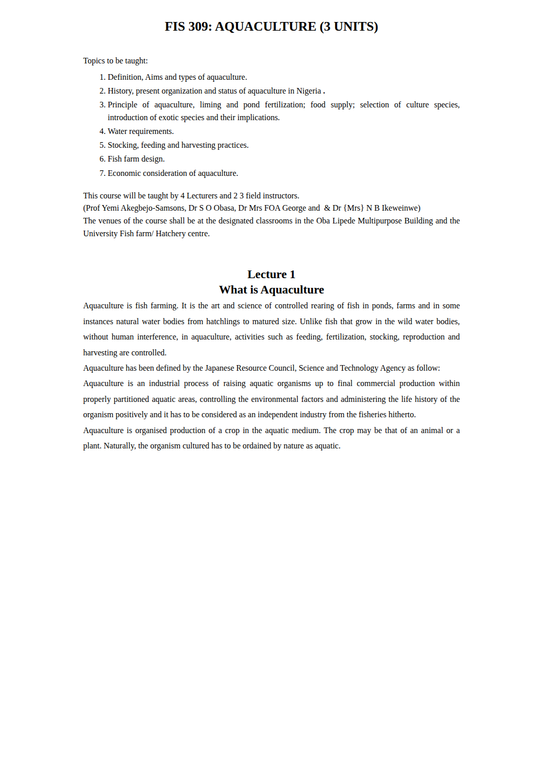FIS 309: AQUACULTURE (3 UNITS)
Topics to be taught:
Definition, Aims and types of aquaculture.
History, present organization and status of aquaculture in Nigeria .
Principle of aquaculture, liming and pond fertilization; food supply; selection of culture species, introduction of exotic species and their implications.
Water requirements.
Stocking, feeding and harvesting practices.
Fish farm design.
Economic consideration of aquaculture.
This course will be taught by 4 Lecturers and 2 3 field instructors.
(Prof Yemi Akegbejo-Samsons, Dr S O Obasa, Dr Mrs FOA George and & Dr {Mrs} N B Ikeweinwe)
The venues of the course shall be at the designated classrooms in the Oba Lipede Multipurpose Building and the University Fish farm/ Hatchery centre.
Lecture 1 What is Aquaculture
Aquaculture is fish farming. It is the art and science of controlled rearing of fish in ponds, farms and in some instances natural water bodies from hatchlings to matured size. Unlike fish that grow in the wild water bodies, without human interference, in aquaculture, activities such as feeding, fertilization, stocking, reproduction and harvesting are controlled.
Aquaculture has been defined by the Japanese Resource Council, Science and Technology Agency as follow:
Aquaculture is an industrial process of raising aquatic organisms up to final commercial production within properly partitioned aquatic areas, controlling the environmental factors and administering the life history of the organism positively and it has to be considered as an independent industry from the fisheries hitherto.
Aquaculture is organised production of a crop in the aquatic medium. The crop may be that of an animal or a plant. Naturally, the organism cultured has to be ordained by nature as aquatic.